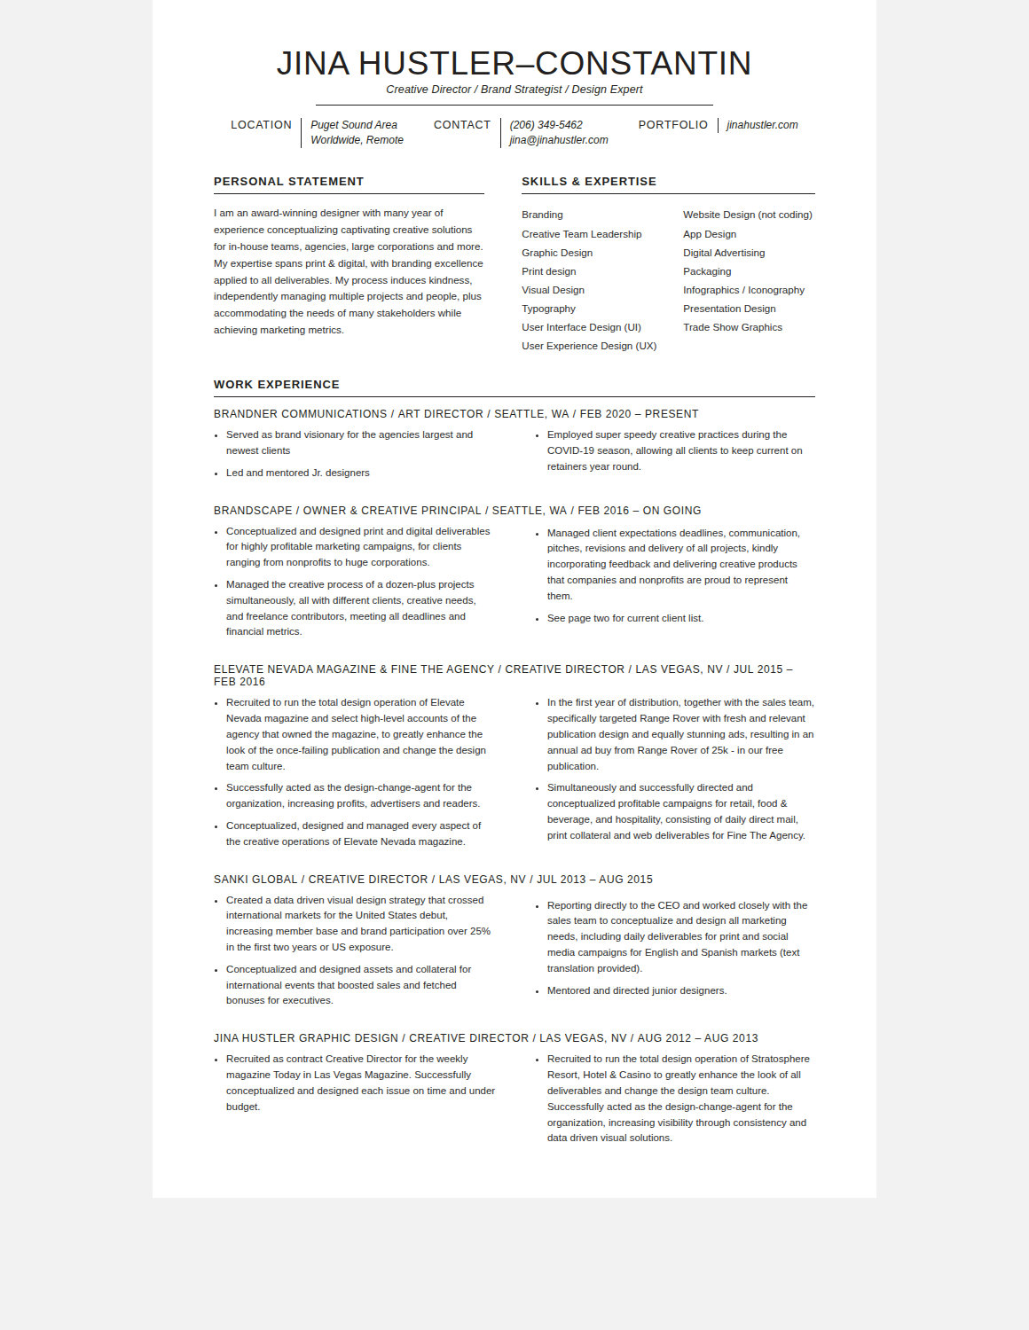Jina Hustler–Constantin
Creative Director / Brand Strategist / Design Expert
LOCATION
Puget Sound Area
Worldwide, Remote
CONTACT
(206) 349-5462
jina@jinahustler.com
PORTFOLIO
jinahustler.com
Personal Statement
I am an award-winning designer with many year of experience conceptualizing captivating creative solutions for in-house teams, agencies, large corporations and more. My expertise spans print & digital, with branding excellence applied to all deliverables. My process induces kindness, independently managing multiple projects and people, plus accommodating the needs of many stakeholders while achieving marketing metrics.
Skills & Expertise
Branding
Creative Team Leadership
Graphic Design
Print design
Visual Design
Typography
User Interface Design (UI)
User Experience Design (UX)
Website Design (not coding)
App Design
Digital Advertising
Packaging
Infographics / Iconography
Presentation Design
Trade Show Graphics
Work Experience
Brandner Communications/Art Director/Seattle, WA/Feb 2020 – Present
Served as brand visionary for the agencies largest and newest clients
Led and mentored Jr. designers
Employed super speedy creative practices during the COVID-19 season, allowing all clients to keep current on retainers year round.
Brandscape/Owner & Creative Principal/Seattle, WA/Feb 2016 – On Going
Conceptualized and designed print and digital deliverables for highly profitable marketing campaigns, for clients ranging from nonprofits to huge corporations.
Managed the creative process of a dozen-plus projects simultaneously, all with different clients, creative needs, and freelance contributors, meeting all deadlines and financial metrics.
Managed client expectations deadlines, communication, pitches, revisions and delivery of all projects, kindly incorporating feedback and delivering creative products that companies and nonprofits are proud to represent them.
See page two for current client list.
Elevate Nevada Magazine & Fine The Agency/Creative Director/Las Vegas, NV/Jul 2015 – Feb 2016
Recruited to run the total design operation of Elevate Nevada magazine and select high-level accounts of the agency that owned the magazine, to greatly enhance the look of the once-failing publication and change the design team culture.
Successfully acted as the design-change-agent for the organization, increasing profits, advertisers and readers.
Conceptualized, designed and managed every aspect of the creative operations of Elevate Nevada magazine.
In the first year of distribution, together with the sales team, specifically targeted Range Rover with fresh and relevant publication design and equally stunning ads, resulting in an annual ad buy from Range Rover of 25k - in our free publication.
Simultaneously and successfully directed and conceptualized profitable campaigns for retail, food & beverage, and hospitality, consisting of daily direct mail, print collateral and web deliverables for Fine The Agency.
Sanki Global/Creative Director/Las Vegas, NV/Jul 2013 – Aug 2015
Created a data driven visual design strategy that crossed international markets for the United States debut, increasing member base and brand participation over 25% in the first two years or US exposure.
Conceptualized and designed assets and collateral for international events that boosted sales and fetched bonuses for executives.
Reporting directly to the CEO and worked closely with the sales team to conceptualize and design all marketing needs, including daily deliverables for print and social media campaigns for English and Spanish markets (text translation provided).
Mentored and directed junior designers.
Jina Hustler Graphic Design/Creative Director/Las Vegas, NV/Aug 2012 – Aug 2013
Recruited as contract Creative Director for the weekly magazine Today in Las Vegas Magazine. Successfully conceptualized and designed each issue on time and under budget.
Recruited to run the total design operation of Stratosphere Resort, Hotel & Casino to greatly enhance the look of all deliverables and change the design team culture. Successfully acted as the design-change-agent for the organization, increasing visibility through consistency and data driven visual solutions.